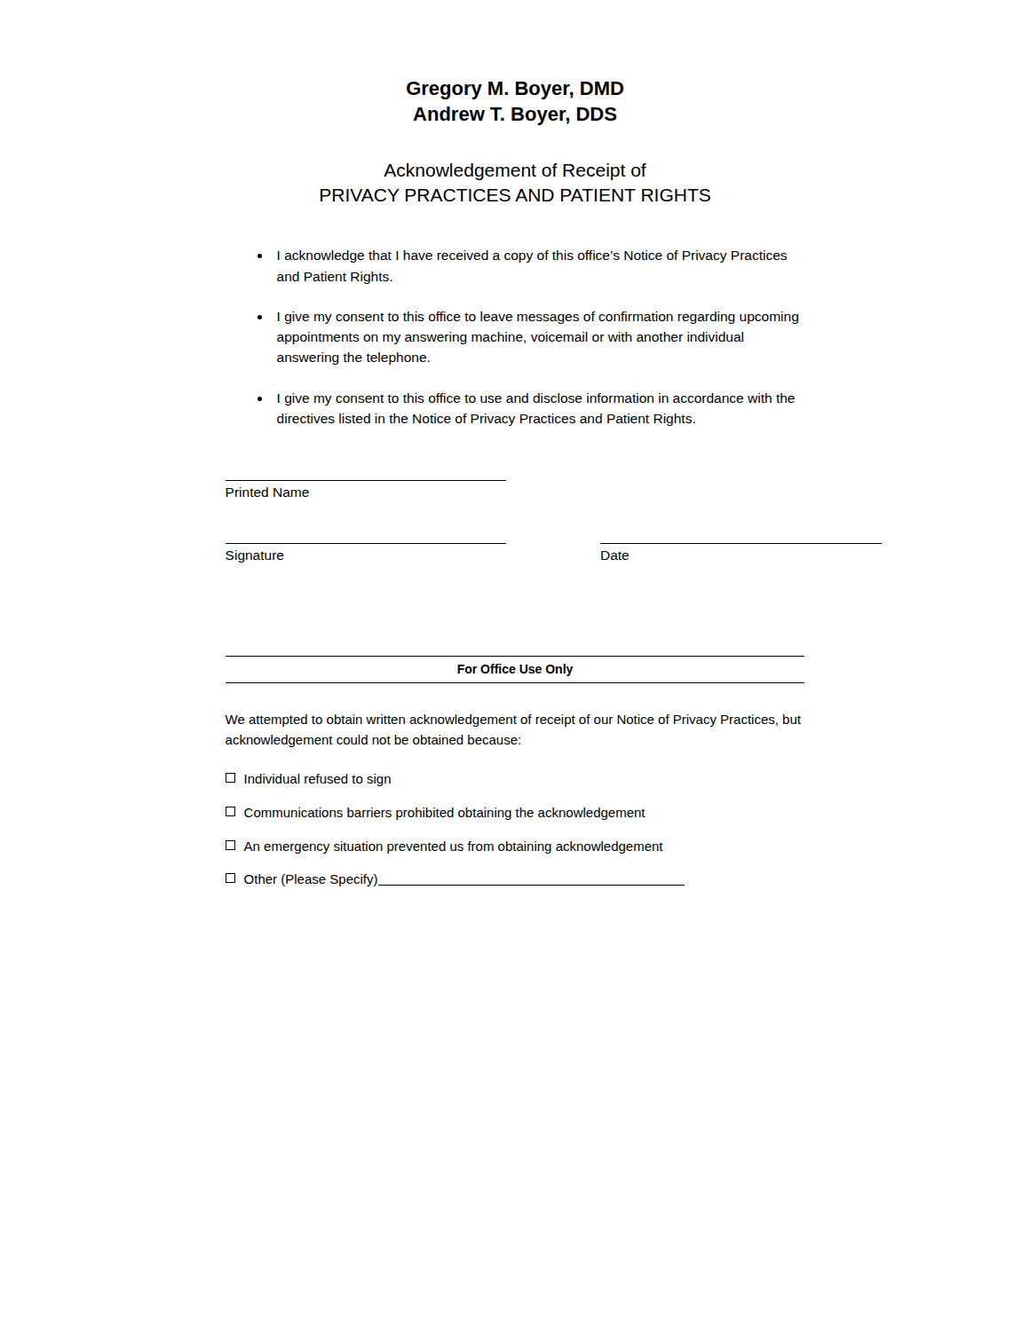Gregory M. Boyer, DMD
Andrew T. Boyer, DDS
Acknowledgement of Receipt of
Privacy Practices and Patient Rights
I acknowledge that I have received a copy of this office’s Notice of Privacy Practices and Patient Rights.
I give my consent to this office to leave messages of confirmation regarding upcoming appointments on my answering machine, voicemail or with another individual answering the telephone.
I give my consent to this office to use and disclose information in accordance with the directives listed in the Notice of Privacy Practices and Patient Rights.
Printed Name
Signature
Date
For Office Use Only
We attempted to obtain written acknowledgement of receipt of our Notice of Privacy Practices, but acknowledgement could not be obtained because:
Individual refused to sign
Communications barriers prohibited obtaining the acknowledgement
An emergency situation prevented us from obtaining acknowledgement
Other (Please Specify)